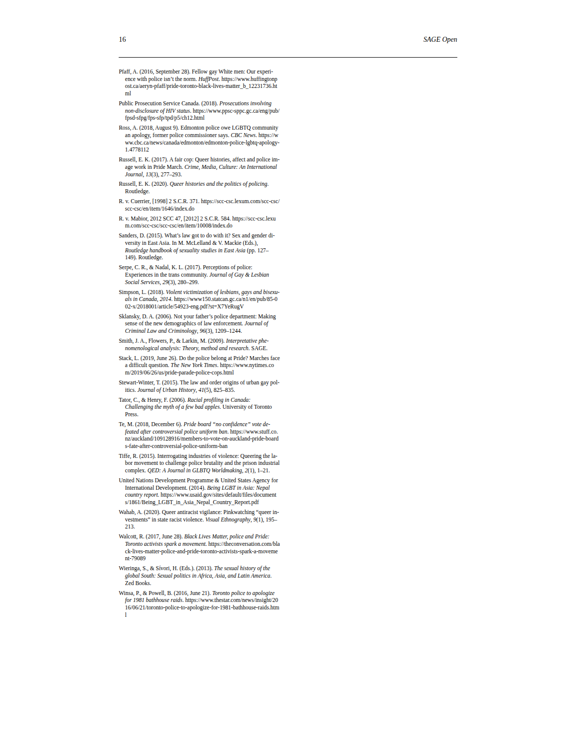16 SAGE Open
Pfaff, A. (2016, September 28). Fellow gay White men: Our experience with police isn’t the norm. HuffPost. https://www.huffingtonpost.ca/aeryn-pfaff/pride-toronto-black-lives-matter_b_12231736.html
Public Prosecution Service Canada. (2018). Prosecutions involving non-disclosure of HIV status. https://www.ppsc-sppc.gc.ca/eng/pub/fpsd-sfpg/fps-sfp/tpd/p5/ch12.html
Ross, A. (2018, August 9). Edmonton police owe LGBTQ community an apology, former police commissioner says. CBC News. https://www.cbc.ca/news/canada/edmonton/edmonton-police-lgbtq-apology-1.4778112
Russell, E. K. (2017). A fair cop: Queer histories, affect and police image work in Pride March. Crime, Media, Culture: An International Journal, 13(3), 277–293.
Russell, E. K. (2020). Queer histories and the politics of policing. Routledge.
R. v. Cuerrier, [1998] 2 S.C.R. 371. https://scc-csc.lexum.com/scc-csc/scc-csc/en/item/1646/index.do
R. v. Mabior, 2012 SCC 47, [2012] 2 S.C.R. 584. https://scc-csc.lexum.com/scc-csc/scc-csc/en/item/10008/index.do
Sanders, D. (2015). What’s law got to do with it? Sex and gender diversity in East Asia. In M. McLelland & V. Mackie (Eds.), Routledge handbook of sexuality studies in East Asia (pp. 127–149). Routledge.
Serpe, C. R., & Nadal, K. L. (2017). Perceptions of police: Experiences in the trans community. Journal of Gay & Lesbian Social Services, 29(3), 280–299.
Simpson, L. (2018). Violent victimization of lesbians, gays and bisexuals in Canada, 2014. https://www150.statcan.gc.ca/n1/en/pub/85-002-x/2018001/article/54923-eng.pdf?st=X7YeRugV
Sklansky, D. A. (2006). Not your father’s police department: Making sense of the new demographics of law enforcement. Journal of Criminal Law and Criminology, 96(3), 1209–1244.
Smith, J. A., Flowers, P., & Larkin, M. (2009). Interpretative phenomenological analysis: Theory, method and research. SAGE.
Stack, L. (2019, June 26). Do the police belong at Pride? Marches face a difficult question. The New York Times. https://www.nytimes.com/2019/06/26/us/pride-parade-police-cops.html
Stewart-Winter, T. (2015). The law and order origins of urban gay politics. Journal of Urban History, 41(5), 825–835.
Tator, C., & Henry, F. (2006). Racial profiling in Canada: Challenging the myth of a few bad apples. University of Toronto Press.
Te, M. (2018, December 6). Pride board “no confidence” vote defeated after controversial police uniform ban. https://www.stuff.co.nz/auckland/109128916/members-to-vote-on-auckland-pride-boards-fate-after-controversial-police-uniform-ban
Tiffe, R. (2015). Interrogating industries of violence: Queering the labor movement to challenge police brutality and the prison industrial complex. QED: A Journal in GLBTQ Worldmaking, 2(1), 1–21.
United Nations Development Programme & United States Agency for International Development. (2014). Being LGBT in Asia: Nepal country report. https://www.usaid.gov/sites/default/files/documents/1861/Being_LGBT_in_Asia_Nepal_Country_Report.pdf
Wahab, A. (2020). Queer antiracist vigilance: Pinkwatching “queer investments” in state racist violence. Visual Ethnography, 9(1), 195–213.
Walcott, R. (2017, June 28). Black Lives Matter, police and Pride: Toronto activists spark a movement. https://theconversation.com/black-lives-matter-police-and-pride-toronto-activists-spark-a-movement-79089
Wieringa, S., & Sívori, H. (Eds.). (2013). The sexual history of the global South: Sexual politics in Africa, Asia, and Latin America. Zed Books.
Winsa, P., & Powell, B. (2016, June 21). Toronto police to apologize for 1981 bathhouse raids. https://www.thestar.com/news/insight/2016/06/21/toronto-police-to-apologize-for-1981-bathhouse-raids.html